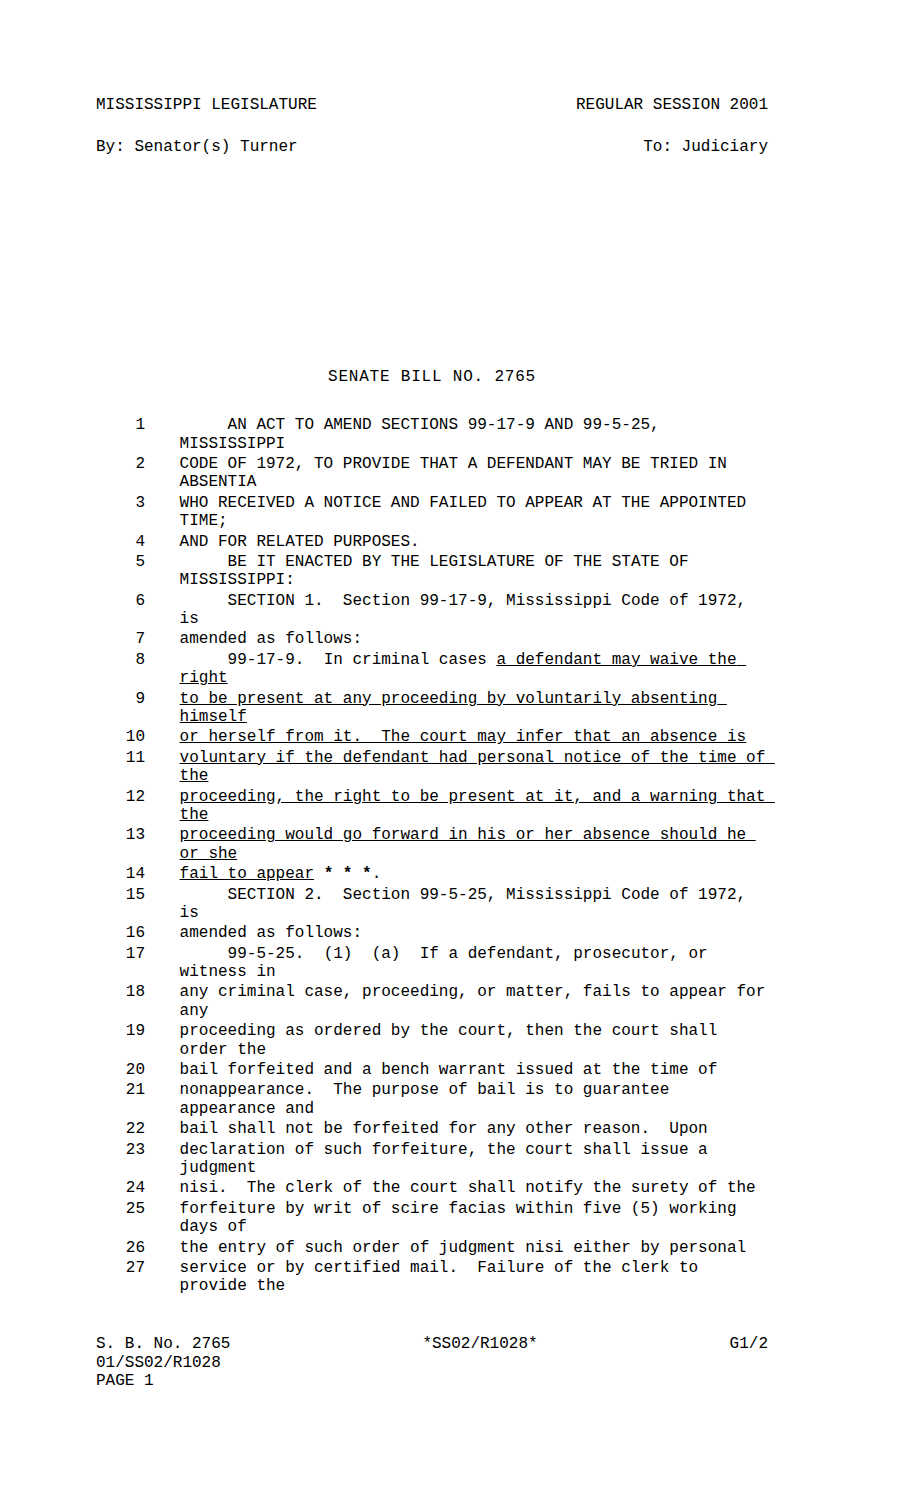MISSISSIPPI LEGISLATURE
REGULAR SESSION 2001
By: Senator(s) Turner
To: Judiciary
SENATE BILL NO. 2765
| 1 | AN ACT TO AMEND SECTIONS 99-17-9 AND 99-5-25, MISSISSIPPI |
| 2 | CODE OF 1972, TO PROVIDE THAT A DEFENDANT MAY BE TRIED IN ABSENTIA |
| 3 | WHO RECEIVED A NOTICE AND FAILED TO APPEAR AT THE APPOINTED TIME; |
| 4 | AND FOR RELATED PURPOSES. |
| 5 | BE IT ENACTED BY THE LEGISLATURE OF THE STATE OF MISSISSIPPI: |
| 6 | SECTION 1. Section 99-17-9, Mississippi Code of 1972, is |
| 7 | amended as follows: |
| 8 | 99-17-9. In criminal cases a defendant may waive the right |
| 9 | to be present at any proceeding by voluntarily absenting himself |
| 10 | or herself from it. The court may infer that an absence is |
| 11 | voluntary if the defendant had personal notice of the time of the |
| 12 | proceeding, the right to be present at it, and a warning that the |
| 13 | proceeding would go forward in his or her absence should he or she |
| 14 | fail to appear * * * . |
| 15 | SECTION 2. Section 99-5-25, Mississippi Code of 1972, is |
| 16 | amended as follows: |
| 17 | 99-5-25. (1) (a) If a defendant, prosecutor, or witness in |
| 18 | any criminal case, proceeding, or matter, fails to appear for any |
| 19 | proceeding as ordered by the court, then the court shall order the |
| 20 | bail forfeited and a bench warrant issued at the time of |
| 21 | nonappearance. The purpose of bail is to guarantee appearance and |
| 22 | bail shall not be forfeited for any other reason. Upon |
| 23 | declaration of such forfeiture, the court shall issue a judgment |
| 24 | nisi. The clerk of the court shall notify the surety of the |
| 25 | forfeiture by writ of scire facias within five (5) working days of |
| 26 | the entry of such order of judgment nisi either by personal |
| 27 | service or by certified mail. Failure of the clerk to provide the |
S. B. No. 2765
*SS02/R1028*
G1/2
01/SS02/R1028
PAGE 1